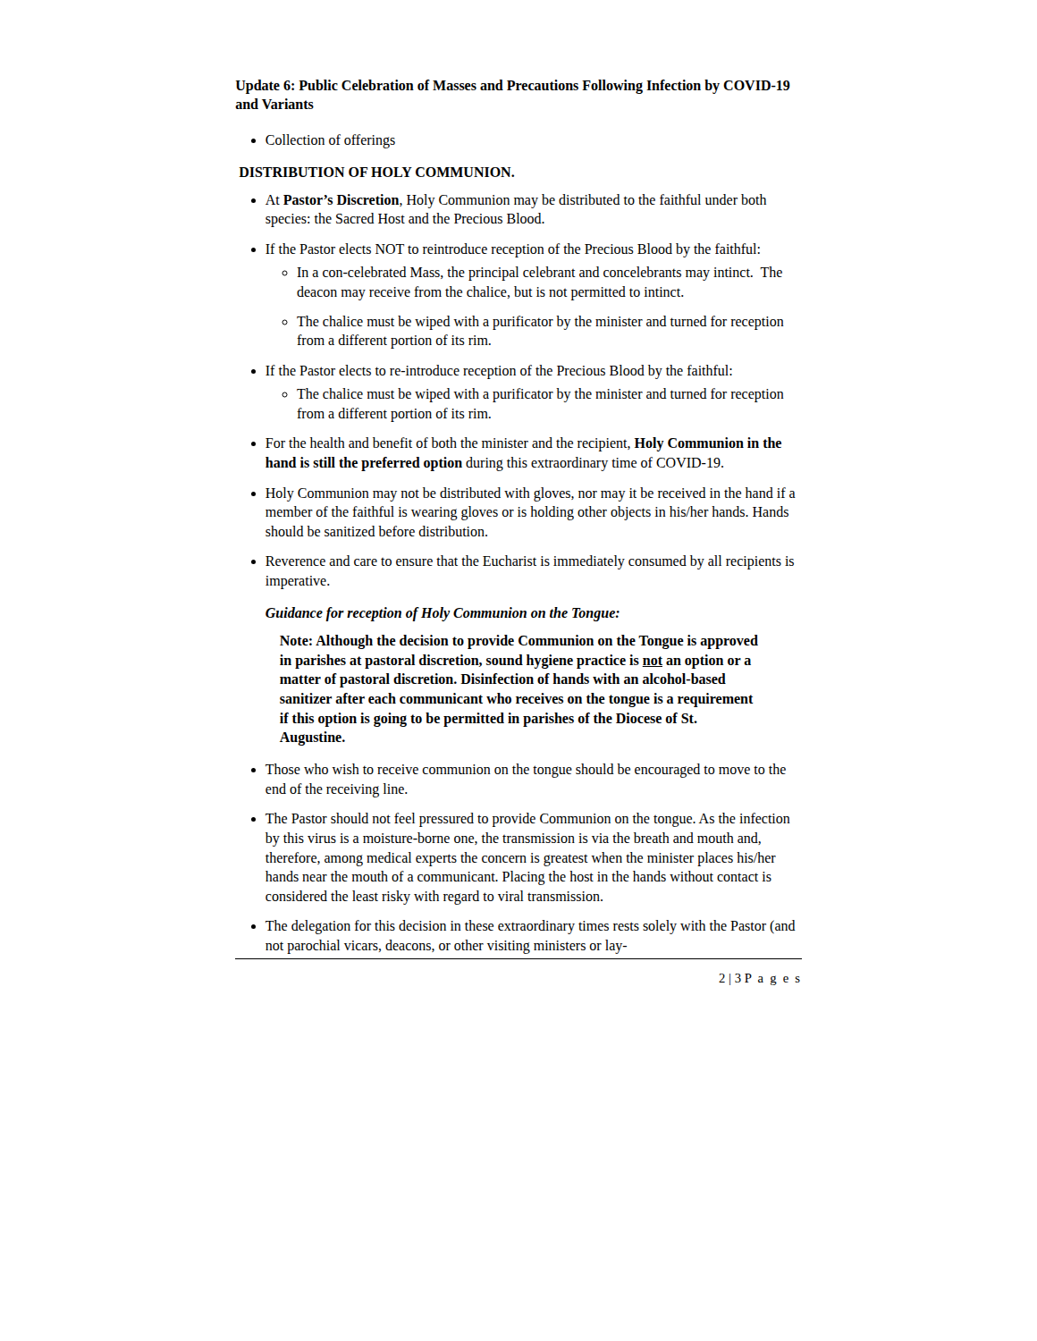Update 6: Public Celebration of Masses and Precautions Following Infection by COVID-19 and Variants
Collection of offerings
DISTRIBUTION OF HOLY COMMUNION.
At Pastor’s Discretion, Holy Communion may be distributed to the faithful under both species: the Sacred Host and the Precious Blood.
If the Pastor elects NOT to reintroduce reception of the Precious Blood by the faithful:
In a con-celebrated Mass, the principal celebrant and concelebrants may intinct. The deacon may receive from the chalice, but is not permitted to intinct.
The chalice must be wiped with a purificator by the minister and turned for reception from a different portion of its rim.
If the Pastor elects to re-introduce reception of the Precious Blood by the faithful:
The chalice must be wiped with a purificator by the minister and turned for reception from a different portion of its rim.
For the health and benefit of both the minister and the recipient, Holy Communion in the hand is still the preferred option during this extraordinary time of COVID-19.
Holy Communion may not be distributed with gloves, nor may it be received in the hand if a member of the faithful is wearing gloves or is holding other objects in his/her hands. Hands should be sanitized before distribution.
Reverence and care to ensure that the Eucharist is immediately consumed by all recipients is imperative.
Guidance for reception of Holy Communion on the Tongue:
Note: Although the decision to provide Communion on the Tongue is approved in parishes at pastoral discretion, sound hygiene practice is not an option or a matter of pastoral discretion. Disinfection of hands with an alcohol-based sanitizer after each communicant who receives on the tongue is a requirement if this option is going to be permitted in parishes of the Diocese of St. Augustine.
Those who wish to receive communion on the tongue should be encouraged to move to the end of the receiving line.
The Pastor should not feel pressured to provide Communion on the tongue. As the infection by this virus is a moisture-borne one, the transmission is via the breath and mouth and, therefore, among medical experts the concern is greatest when the minister places his/her hands near the mouth of a communicant. Placing the host in the hands without contact is considered the least risky with regard to viral transmission.
The delegation for this decision in these extraordinary times rests solely with the Pastor (and not parochial vicars, deacons, or other visiting ministers or lay-
2 | 3 P a g e s